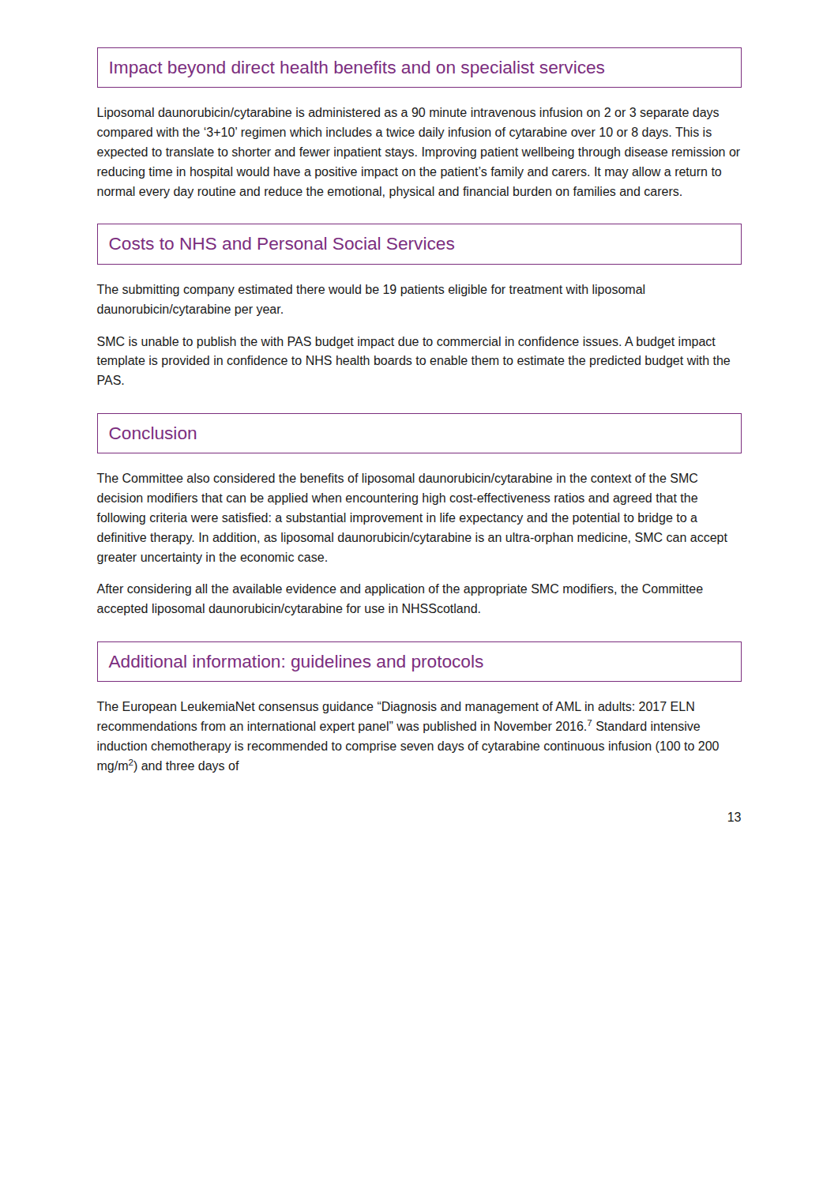Impact beyond direct health benefits and on specialist services
Liposomal daunorubicin/cytarabine is administered as a 90 minute intravenous infusion on 2 or 3 separate days compared with the ‘3+10’ regimen which includes a twice daily infusion of cytarabine over 10 or 8 days. This is expected to translate to shorter and fewer inpatient stays. Improving patient wellbeing through disease remission or reducing time in hospital would have a positive impact on the patient’s family and carers. It may allow a return to normal every day routine and reduce the emotional, physical and financial burden on families and carers.
Costs to NHS and Personal Social Services
The submitting company estimated there would be 19 patients eligible for treatment with liposomal daunorubicin/cytarabine per year.
SMC is unable to publish the with PAS budget impact due to commercial in confidence issues. A budget impact template is provided in confidence to NHS health boards to enable them to estimate the predicted budget with the PAS.
Conclusion
The Committee also considered the benefits of liposomal daunorubicin/cytarabine in the context of the SMC decision modifiers that can be applied when encountering high cost-effectiveness ratios and agreed that the following criteria were satisfied: a substantial improvement in life expectancy and the potential to bridge to a definitive therapy. In addition, as liposomal daunorubicin/cytarabine is an ultra-orphan medicine, SMC can accept greater uncertainty in the economic case.
After considering all the available evidence and application of the appropriate SMC modifiers, the Committee accepted liposomal daunorubicin/cytarabine for use in NHSScotland.
Additional information: guidelines and protocols
The European LeukemiaNet consensus guidance “Diagnosis and management of AML in adults: 2017 ELN recommendations from an international expert panel” was published in November 2016.7 Standard intensive induction chemotherapy is recommended to comprise seven days of cytarabine continuous infusion (100 to 200 mg/m2) and three days of
13